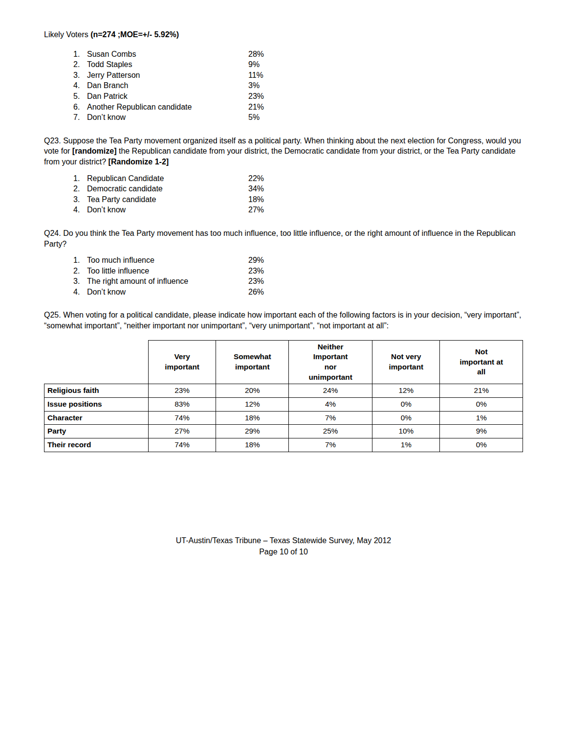Likely Voters (n=274 ;MOE=+/- 5.92%)
1. Susan Combs 28%
2. Todd Staples 9%
3. Jerry Patterson 11%
4. Dan Branch 3%
5. Dan Patrick 23%
6. Another Republican candidate 21%
7. Don’t know 5%
Q23. Suppose the Tea Party movement organized itself as a political party. When thinking about the next election for Congress, would you vote for [randomize] the Republican candidate from your district, the Democratic candidate from your district, or the Tea Party candidate from your district? [Randomize 1-2]
1. Republican Candidate 22%
2. Democratic candidate 34%
3. Tea Party candidate 18%
4. Don’t know 27%
Q24. Do you think the Tea Party movement has too much influence, too little influence, or the right amount of influence in the Republican Party?
1. Too much influence 29%
2. Too little influence 23%
3. The right amount of influence 23%
4. Don’t know 26%
Q25. When voting for a political candidate, please indicate how important each of the following factors is in your decision, “very important”, “somewhat important”, “neither important nor unimportant”, “very unimportant”, “not important at all”:
| | Very important | Somewhat important | Neither Important nor unimportant | Not very important | Not important at all |
| --- | --- | --- | --- | --- | --- |
| Religious faith | 23% | 20% | 24% | 12% | 21% |
| Issue positions | 83% | 12% | 4% | 0% | 0% |
| Character | 74% | 18% | 7% | 0% | 1% |
| Party | 27% | 29% | 25% | 10% | 9% |
| Their record | 74% | 18% | 7% | 1% | 0% |
UT-Austin/Texas Tribune – Texas Statewide Survey, May 2012
Page 10 of 10